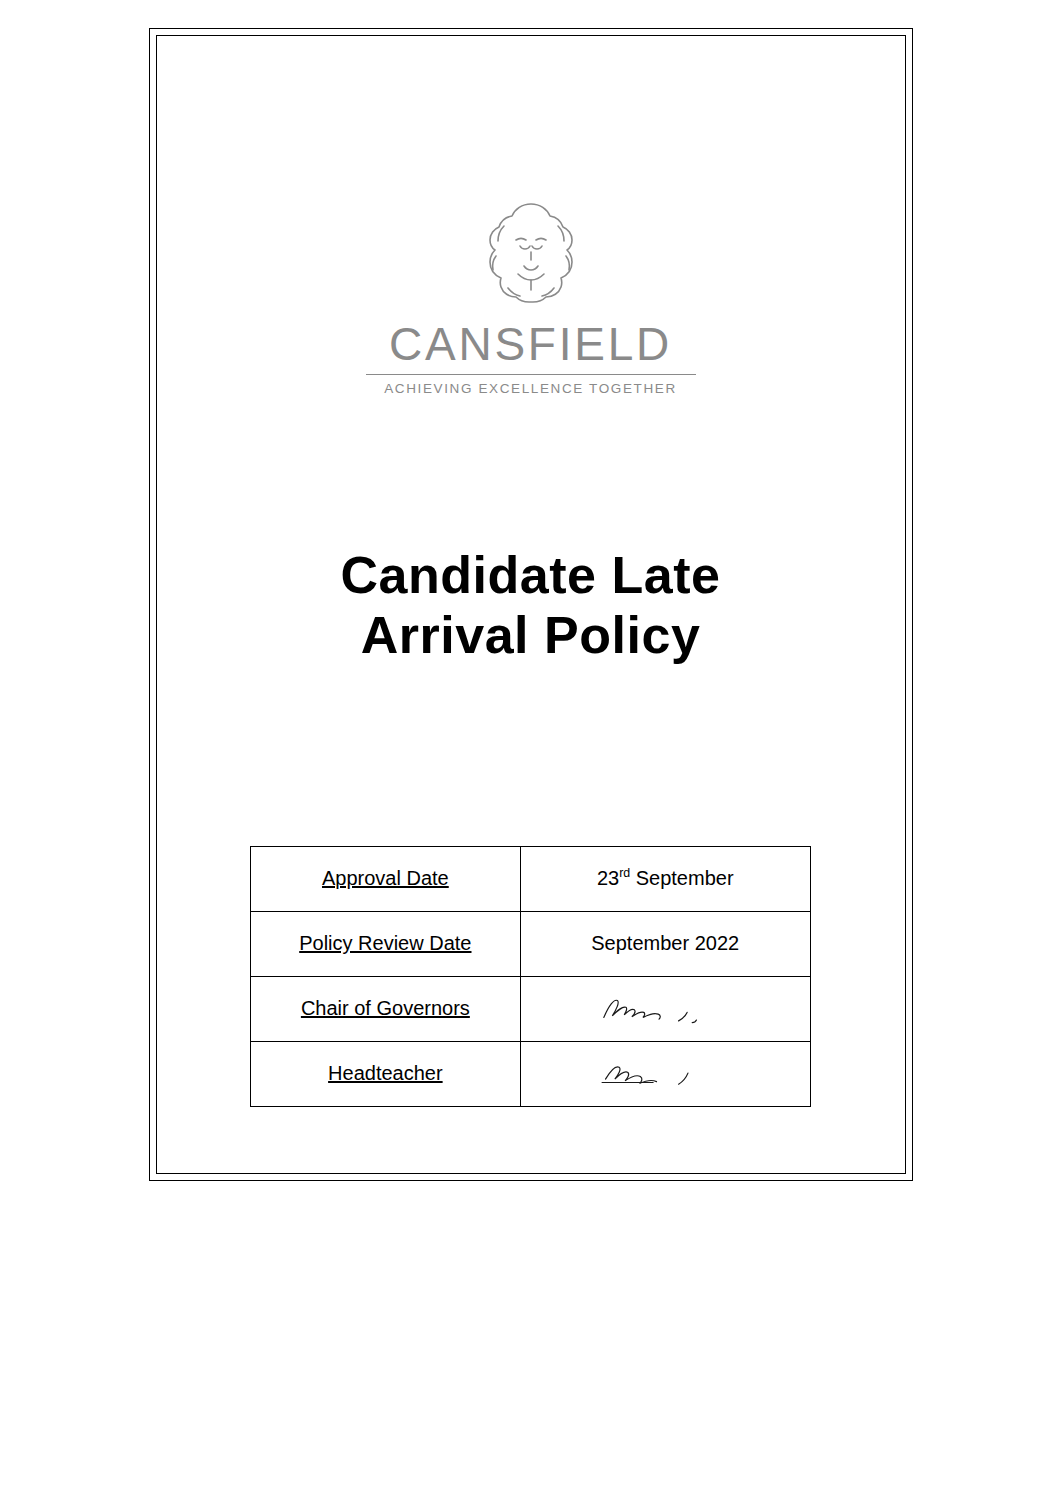CANSFIELD
ACHIEVING EXCELLENCE TOGETHER
Candidate Late
Arrival Policy
| Approval Date | 23 rd September |
| Policy Review Date | September 2022 |
| Chair of Governors | |
| Headteacher | |